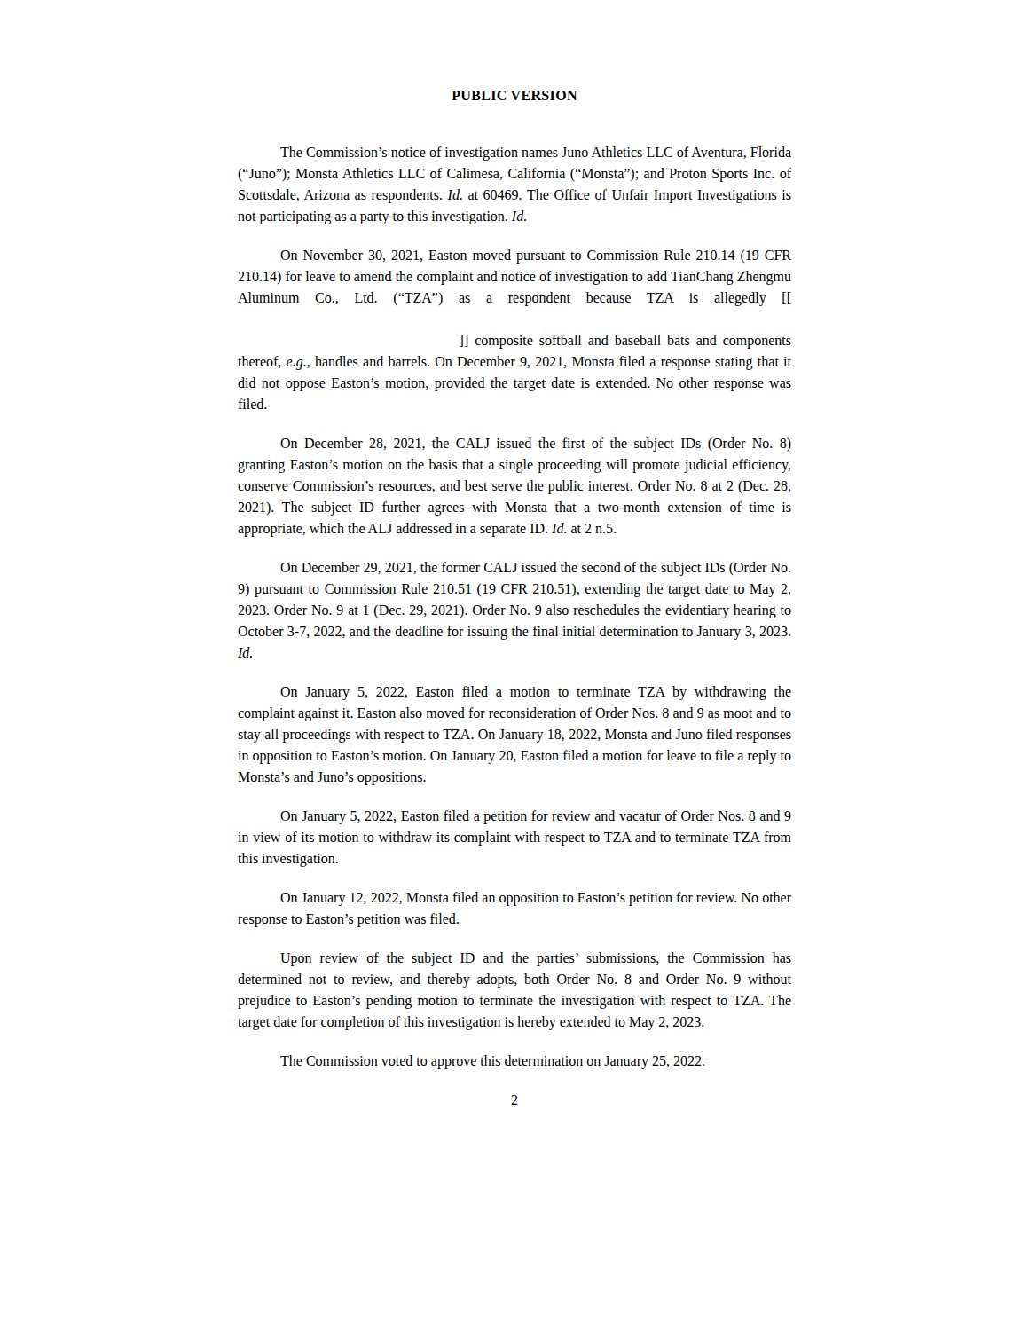PUBLIC VERSION
The Commission’s notice of investigation names Juno Athletics LLC of Aventura, Florida (“Juno”); Monsta Athletics LLC of Calimesa, California (“Monsta”); and Proton Sports Inc. of Scottsdale, Arizona as respondents. Id. at 60469. The Office of Unfair Import Investigations is not participating as a party to this investigation. Id.
On November 30, 2021, Easton moved pursuant to Commission Rule 210.14 (19 CFR 210.14) for leave to amend the complaint and notice of investigation to add TianChang Zhengmu Aluminum Co., Ltd. (“TZA”) as a respondent because TZA is allegedly [[
]] composite softball and baseball bats and components thereof, e.g., handles and barrels. On December 9, 2021, Monsta filed a response stating that it did not oppose Easton’s motion, provided the target date is extended. No other response was filed.
On December 28, 2021, the CALJ issued the first of the subject IDs (Order No. 8) granting Easton’s motion on the basis that a single proceeding will promote judicial efficiency, conserve Commission’s resources, and best serve the public interest. Order No. 8 at 2 (Dec. 28, 2021). The subject ID further agrees with Monsta that a two-month extension of time is appropriate, which the ALJ addressed in a separate ID. Id. at 2 n.5.
On December 29, 2021, the former CALJ issued the second of the subject IDs (Order No. 9) pursuant to Commission Rule 210.51 (19 CFR 210.51), extending the target date to May 2, 2023. Order No. 9 at 1 (Dec. 29, 2021). Order No. 9 also reschedules the evidentiary hearing to October 3-7, 2022, and the deadline for issuing the final initial determination to January 3, 2023. Id.
On January 5, 2022, Easton filed a motion to terminate TZA by withdrawing the complaint against it. Easton also moved for reconsideration of Order Nos. 8 and 9 as moot and to stay all proceedings with respect to TZA. On January 18, 2022, Monsta and Juno filed responses in opposition to Easton’s motion. On January 20, Easton filed a motion for leave to file a reply to Monsta’s and Juno’s oppositions.
On January 5, 2022, Easton filed a petition for review and vacatur of Order Nos. 8 and 9 in view of its motion to withdraw its complaint with respect to TZA and to terminate TZA from this investigation.
On January 12, 2022, Monsta filed an opposition to Easton’s petition for review. No other response to Easton’s petition was filed.
Upon review of the subject ID and the parties’ submissions, the Commission has determined not to review, and thereby adopts, both Order No. 8 and Order No. 9 without prejudice to Easton’s pending motion to terminate the investigation with respect to TZA. The target date for completion of this investigation is hereby extended to May 2, 2023.
The Commission voted to approve this determination on January 25, 2022.
2